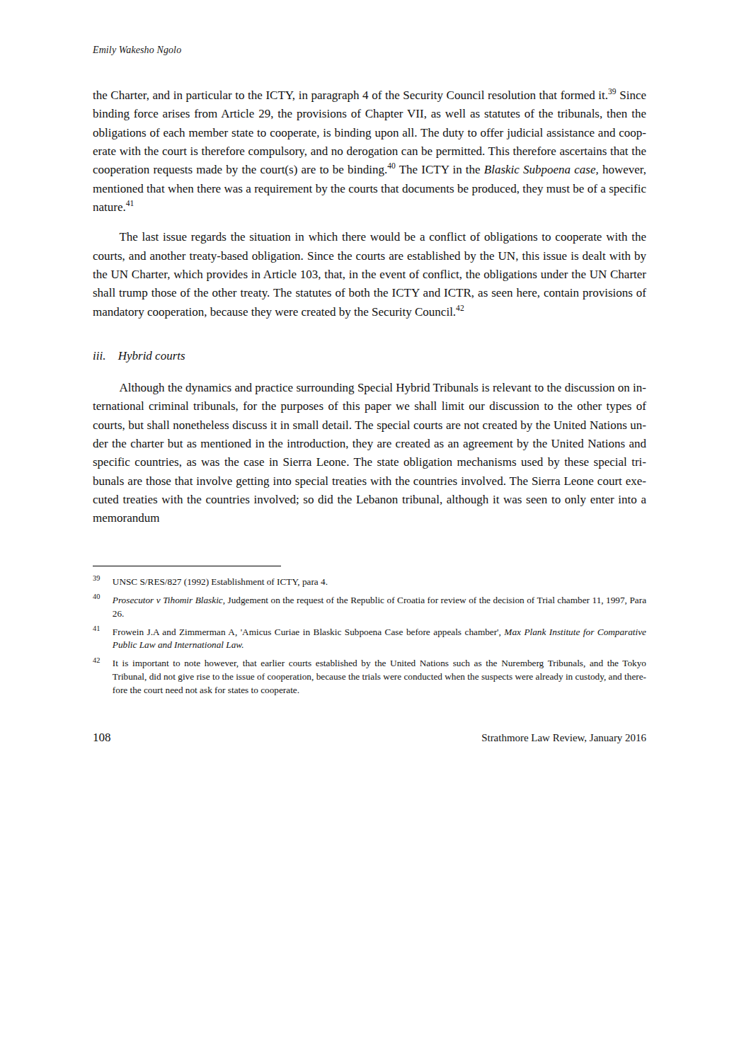Emily Wakesho Ngolo
the Charter, and in particular to the ICTY, in paragraph 4 of the Security Council resolution that formed it.39 Since binding force arises from Article 29, the provisions of Chapter VII, as well as statutes of the tribunals, then the obligations of each member state to cooperate, is binding upon all. The duty to offer judicial assistance and cooperate with the court is therefore compulsory, and no derogation can be permitted. This therefore ascertains that the cooperation requests made by the court(s) are to be binding.40 The ICTY in the Blaskic Subpoena case, however, mentioned that when there was a requirement by the courts that documents be produced, they must be of a specific nature.41
The last issue regards the situation in which there would be a conflict of obligations to cooperate with the courts, and another treaty-based obligation. Since the courts are established by the UN, this issue is dealt with by the UN Charter, which provides in Article 103, that, in the event of conflict, the obligations under the UN Charter shall trump those of the other treaty. The statutes of both the ICTY and ICTR, as seen here, contain provisions of mandatory cooperation, because they were created by the Security Council.42
iii. Hybrid courts
Although the dynamics and practice surrounding Special Hybrid Tribunals is relevant to the discussion on international criminal tribunals, for the purposes of this paper we shall limit our discussion to the other types of courts, but shall nonetheless discuss it in small detail. The special courts are not created by the United Nations under the charter but as mentioned in the introduction, they are created as an agreement by the United Nations and specific countries, as was the case in Sierra Leone. The state obligation mechanisms used by these special tribunals are those that involve getting into special treaties with the countries involved. The Sierra Leone court executed treaties with the countries involved; so did the Lebanon tribunal, although it was seen to only enter into a memorandum
UNSC S/RES/827 (1992) Establishment of ICTY, para 4.
Prosecutor v Tihomir Blaskic, Judgement on the request of the Republic of Croatia for review of the decision of Trial chamber 11, 1997, Para 26.
Frowein J.A and Zimmerman A, 'Amicus Curiae in Blaskic Subpoena Case before appeals chamber', Max Plank Institute for Comparative Public Law and International Law.
It is important to note however, that earlier courts established by the United Nations such as the Nuremberg Tribunals, and the Tokyo Tribunal, did not give rise to the issue of cooperation, because the trials were conducted when the suspects were already in custody, and therefore the court need not ask for states to cooperate.
108 Strathmore Law Review, January 2016